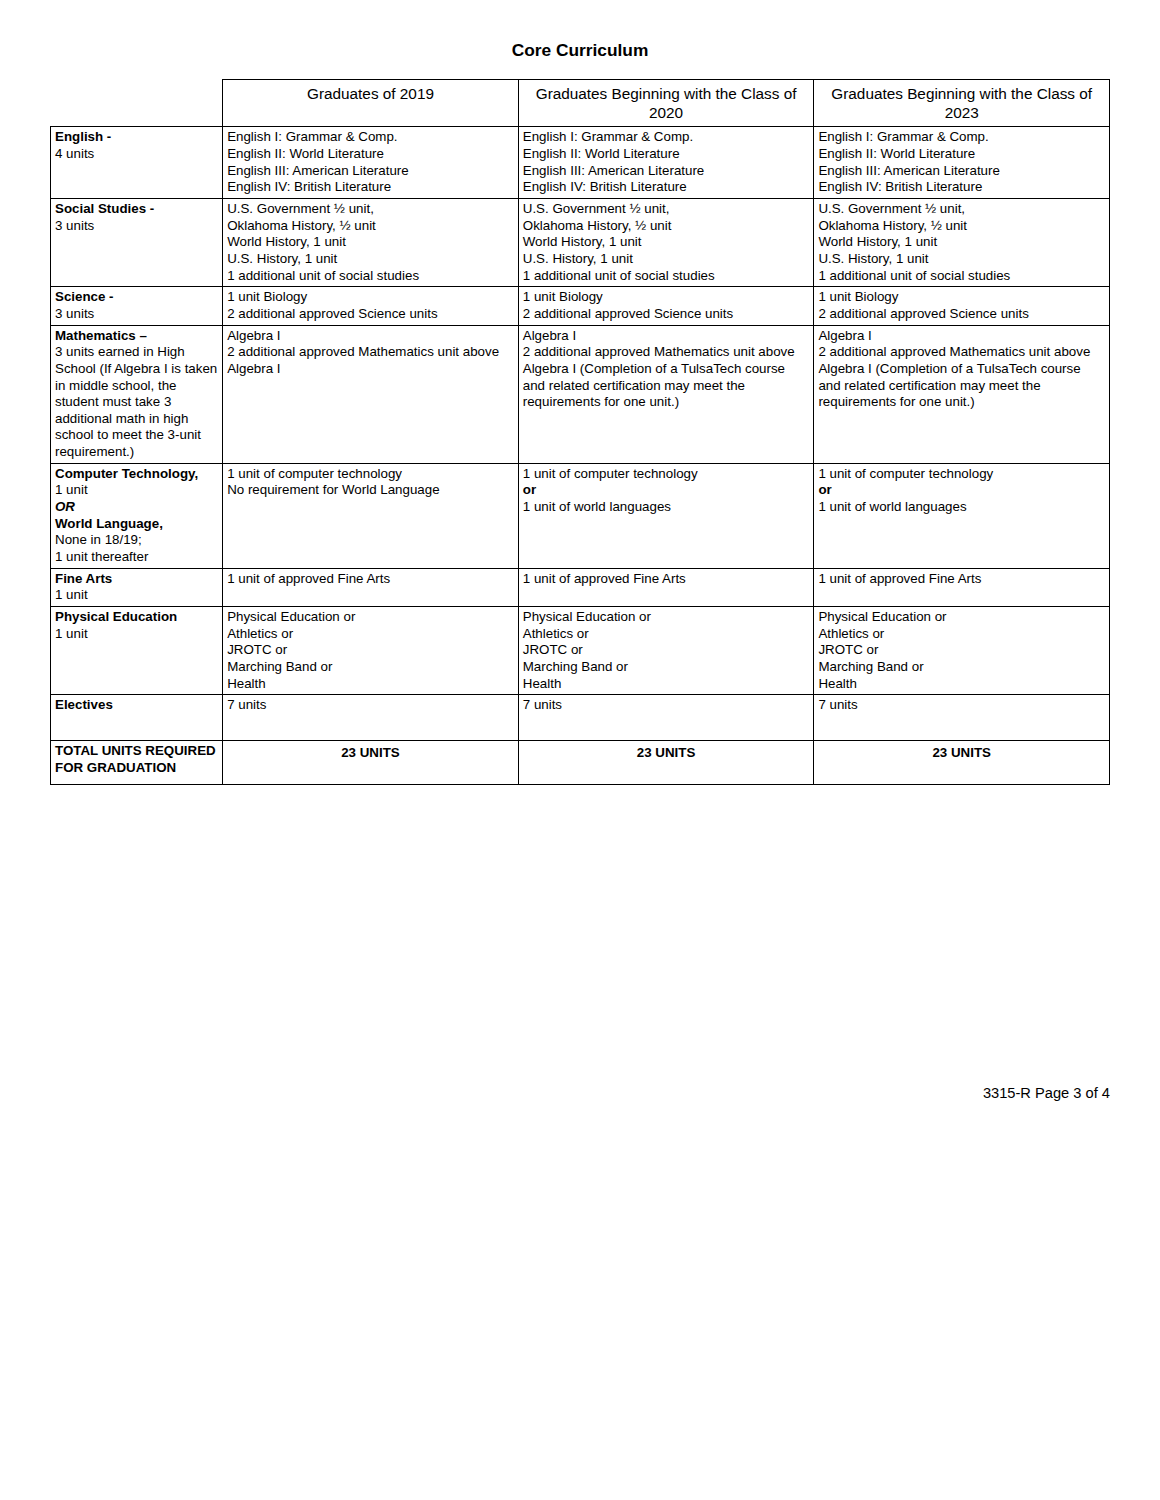Core Curriculum
| | Graduates of 2019 | Graduates Beginning with the Class of 2020 | Graduates Beginning with the Class of 2023 |
| --- | --- | --- | --- |
| English - 4 units | English I: Grammar & Comp. English II: World Literature English III: American Literature English IV: British Literature | English I: Grammar & Comp. English II: World Literature English III: American Literature English IV: British Literature | English I: Grammar & Comp. English II: World Literature English III: American Literature English IV: British Literature |
| Social Studies - 3 units | U.S. Government ½ unit, Oklahoma History, ½ unit World History, 1 unit U.S. History, 1 unit 1 additional unit of social studies | U.S. Government ½ unit, Oklahoma History, ½ unit World History, 1 unit U.S. History, 1 unit 1 additional unit of social studies | U.S. Government ½ unit, Oklahoma History, ½ unit World History, 1 unit U.S. History, 1 unit 1 additional unit of social studies |
| Science - 3 units | 1 unit Biology 2 additional approved Science units | 1 unit Biology 2 additional approved Science units | 1 unit Biology 2 additional approved Science units |
| Mathematics – 3 units earned in High School (If Algebra I is taken in middle school, the student must take 3 additional math in high school to meet the 3-unit requirement.) | Algebra I 2 additional approved Mathematics unit above Algebra I | Algebra I 2 additional approved Mathematics unit above Algebra I (Completion of a TulsaTech course and related certification may meet the requirements for one unit.) | Algebra I 2 additional approved Mathematics unit above Algebra I (Completion of a TulsaTech course and related certification may meet the requirements for one unit.) |
| Computer Technology, 1 unit OR World Language, None in 18/19; 1 unit thereafter | 1 unit of computer technology No requirement for World Language | 1 unit of computer technology or 1 unit of world languages | 1 unit of computer technology or 1 unit of world languages |
| Fine Arts 1 unit | 1 unit of approved Fine Arts | 1 unit of approved Fine Arts | 1 unit of approved Fine Arts |
| Physical Education 1 unit | Physical Education or Athletics or JROTC or Marching Band or Health | Physical Education or Athletics or JROTC or Marching Band or Health | Physical Education or Athletics or JROTC or Marching Band or Health |
| Electives | 7 units | 7 units | 7 units |
| TOTAL UNITS REQUIRED FOR GRADUATION | 23 UNITS | 23 UNITS | 23 UNITS |
3315-R Page 3 of 4